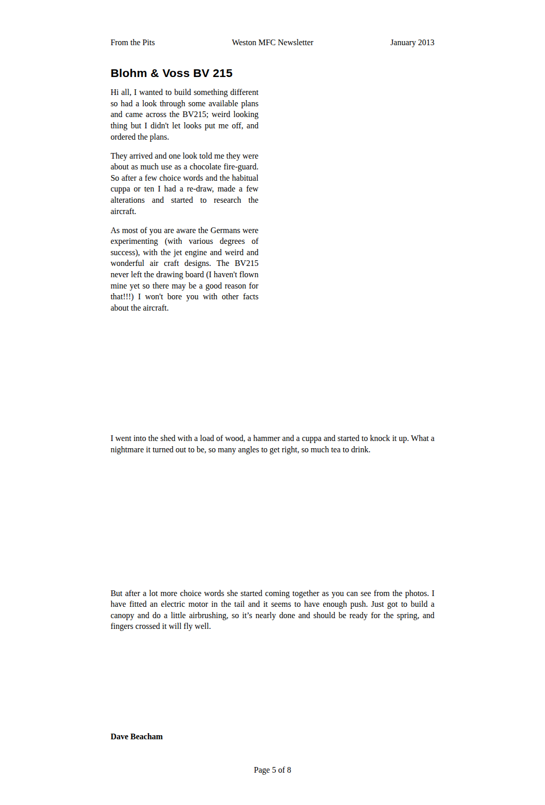From the Pits
Weston MFC Newsletter
January 2013
Blohm & Voss BV 215
Hi all, I wanted to build something different so had a look through some available plans and came across the BV215; weird looking thing but I didn't let looks put me off, and ordered the plans.
They arrived and one look told me they were about as much use as a chocolate fire-guard. So after a few choice words and the habitual cuppa or ten I had a re-draw, made a few alterations and started to research the aircraft.
As most of you are aware the Germans were experimenting (with various degrees of success), with the jet engine and weird and wonderful air craft designs. The BV215 never left the drawing board (I haven't flown mine yet so there may be a good reason for that!!!) I won't bore you with other facts about the aircraft.
I went into the shed with a load of wood, a hammer and a cuppa and started to knock it up. What a nightmare it turned out to be, so many angles to get right, so much tea to drink.
But after a lot more choice words she started coming together as you can see from the photos. I have fitted an electric motor in the tail and it seems to have enough push. Just got to build a canopy and do a little airbrushing, so it’s nearly done and should be ready for the spring, and fingers crossed it will fly well.
Dave Beacham
Page 5 of 8